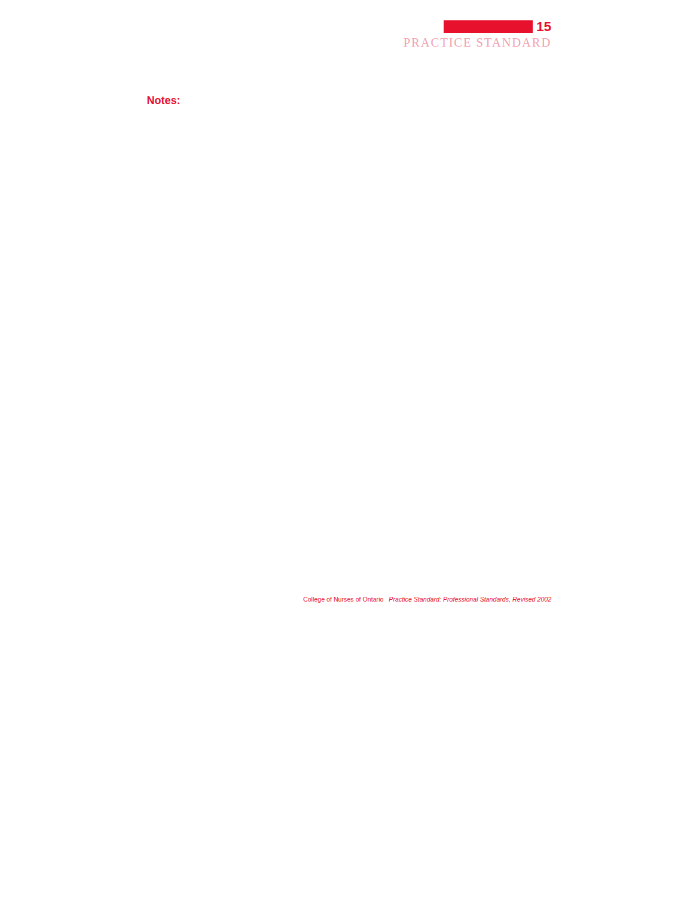15
Practice Standard
Notes:
College of Nurses of Ontario Practice Standard: Professional Standards, Revised 2002